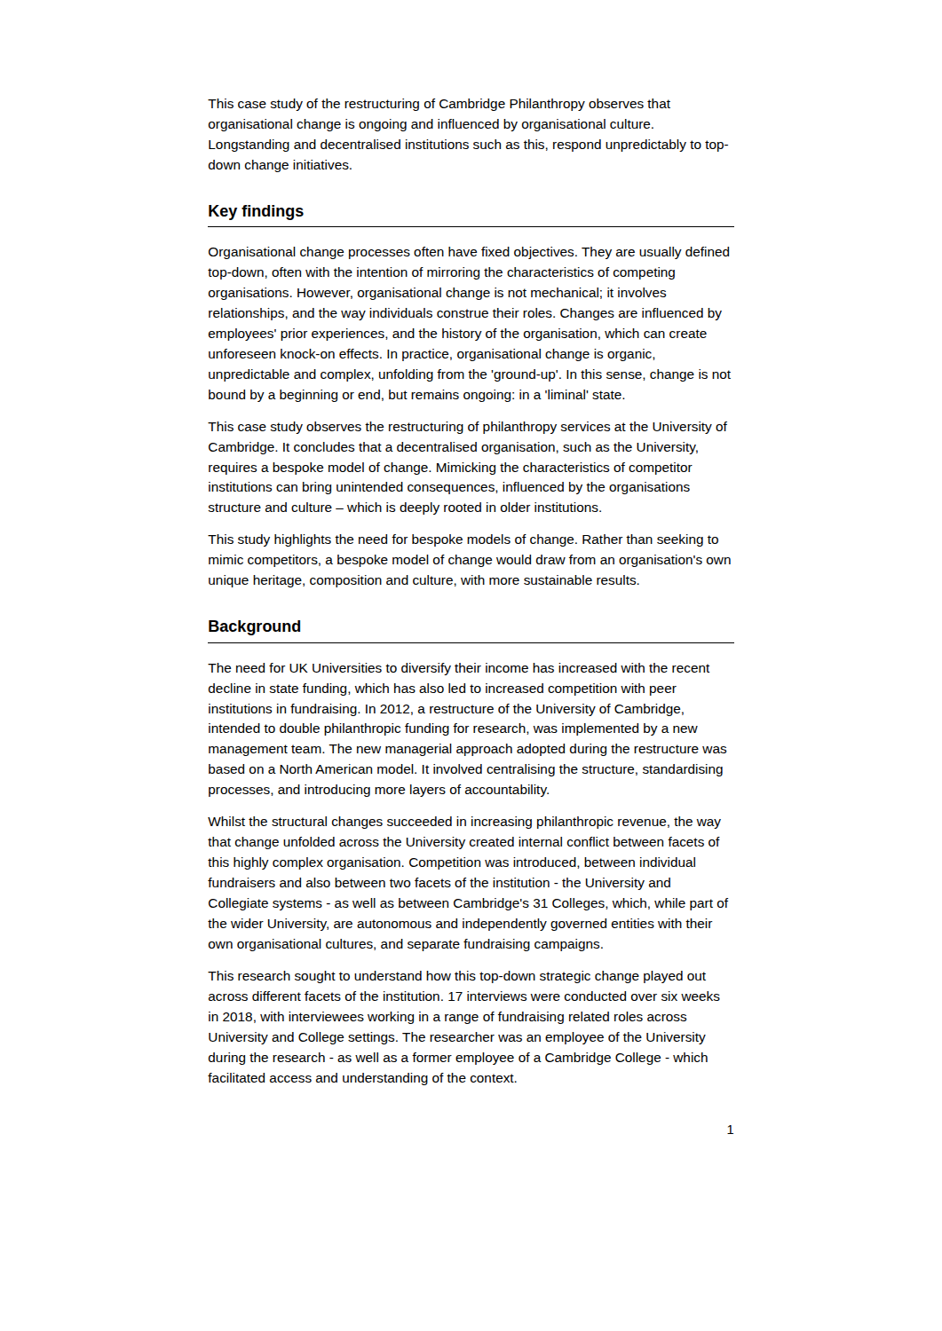This case study of the restructuring of Cambridge Philanthropy observes that organisational change is ongoing and influenced by organisational culture. Longstanding and decentralised institutions such as this, respond unpredictably to top-down change initiatives.
Key findings
Organisational change processes often have fixed objectives. They are usually defined top-down, often with the intention of mirroring the characteristics of competing organisations. However, organisational change is not mechanical; it involves relationships, and the way individuals construe their roles. Changes are influenced by employees' prior experiences, and the history of the organisation, which can create unforeseen knock-on effects. In practice, organisational change is organic, unpredictable and complex, unfolding from the 'ground-up'. In this sense, change is not bound by a beginning or end, but remains ongoing: in a 'liminal' state.
This case study observes the restructuring of philanthropy services at the University of Cambridge. It concludes that a decentralised organisation, such as the University, requires a bespoke model of change. Mimicking the characteristics of competitor institutions can bring unintended consequences, influenced by the organisations structure and culture – which is deeply rooted in older institutions.
This study highlights the need for bespoke models of change. Rather than seeking to mimic competitors, a bespoke model of change would draw from an organisation's own unique heritage, composition and culture, with more sustainable results.
Background
The need for UK Universities to diversify their income has increased with the recent decline in state funding, which has also led to increased competition with peer institutions in fundraising. In 2012, a restructure of the University of Cambridge, intended to double philanthropic funding for research, was implemented by a new management team. The new managerial approach adopted during the restructure was based on a North American model. It involved centralising the structure, standardising processes, and introducing more layers of accountability.
Whilst the structural changes succeeded in increasing philanthropic revenue, the way that change unfolded across the University created internal conflict between facets of this highly complex organisation. Competition was introduced, between individual fundraisers and also between two facets of the institution - the University and Collegiate systems - as well as between Cambridge's 31 Colleges, which, while part of the wider University, are autonomous and independently governed entities with their own organisational cultures, and separate fundraising campaigns.
This research sought to understand how this top-down strategic change played out across different facets of the institution. 17 interviews were conducted over six weeks in 2018, with interviewees working in a range of fundraising related roles across University and College settings. The researcher was an employee of the University during the research - as well as a former employee of a Cambridge College - which facilitated access and understanding of the context.
1